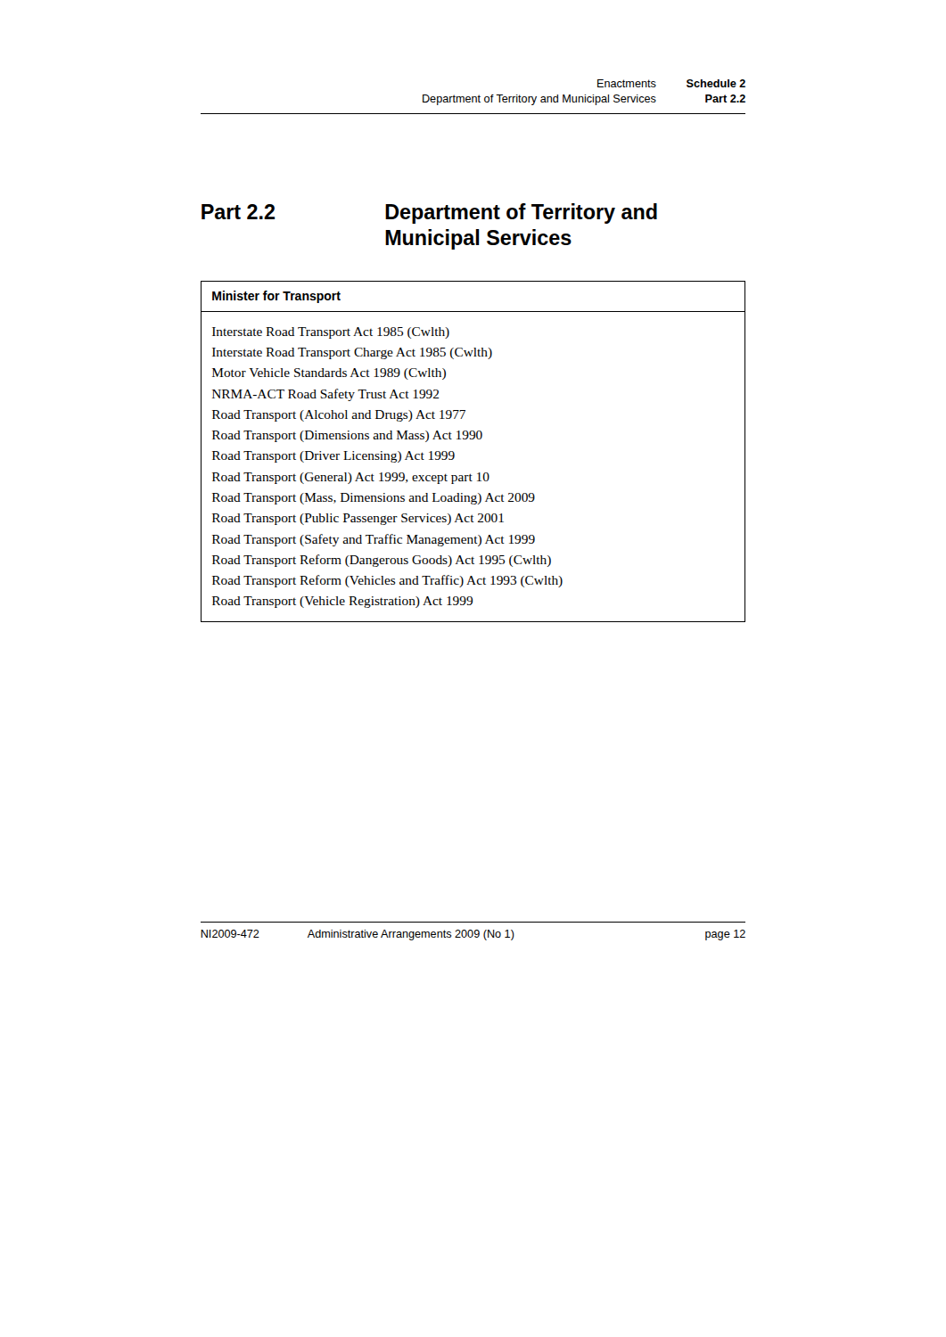Enactments
Schedule 2
Department of Territory and Municipal Services
Part 2.2
Part 2.2 Department of Territory and Municipal Services
| Minister for Transport |
| --- |
| Interstate Road Transport Act 1985 (Cwlth) Interstate Road Transport Charge Act 1985 (Cwlth) Motor Vehicle Standards Act 1989 (Cwlth) NRMA-ACT Road Safety Trust Act 1992 Road Transport (Alcohol and Drugs) Act 1977 Road Transport (Dimensions and Mass) Act 1990 Road Transport (Driver Licensing) Act 1999 Road Transport (General) Act 1999, except part 10 Road Transport (Mass, Dimensions and Loading) Act 2009 Road Transport (Public Passenger Services) Act 2001 Road Transport (Safety and Traffic Management) Act 1999 Road Transport Reform (Dangerous Goods) Act 1995 (Cwlth) Road Transport Reform (Vehicles and Traffic) Act 1993 (Cwlth) Road Transport (Vehicle Registration) Act 1999 |
NI2009-472
Administrative Arrangements 2009 (No 1)
page 12